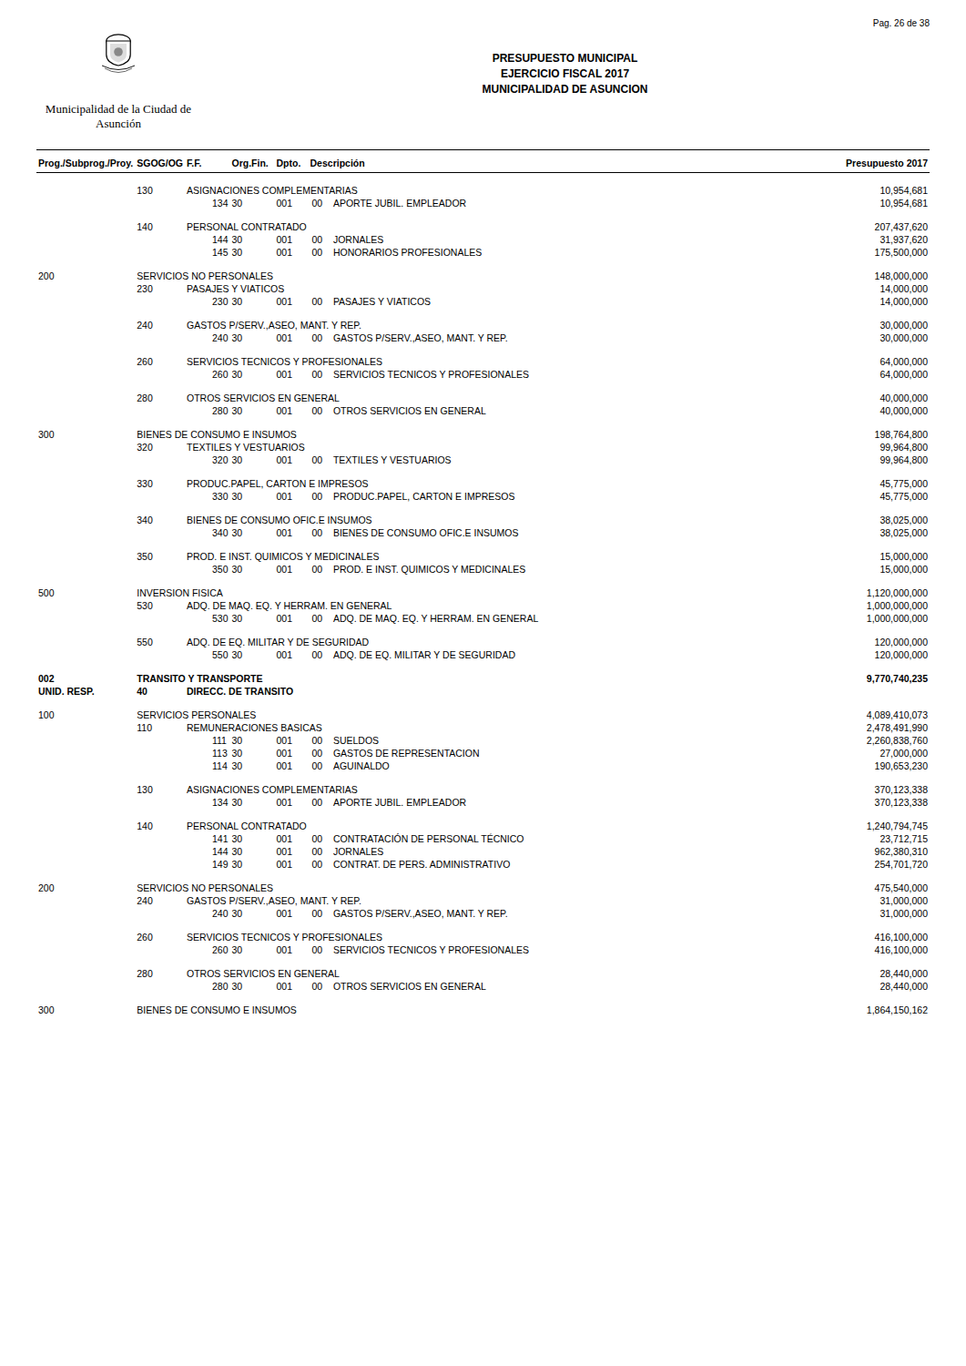Pag. 26 de 38
Municipalidad de la Ciudad de Asunción
PRESUPUESTO MUNICIPAL
EJERCICIO FISCAL 2017
MUNICIPALIDAD DE ASUNCION
| Prog./Subprog./Proy. | SGOG/OG | F.F. | Org.Fin. | Dpto. | Descripción | Presupuesto 2017 |
| --- | --- | --- | --- | --- | --- | --- |
| | 130 | ASIGNACIONES COMPLEMENTARIAS | 10,954,681 |
| | | 134 | 30 | 001 | 00 APORTE JUBIL. EMPLEADOR | 10,954,681 |
| | 140 | PERSONAL CONTRATADO | 207,437,620 |
| | | 144 | 30 | 001 | 00 JORNALES | 31,937,620 |
| | | 145 | 30 | 001 | 00 HONORARIOS PROFESIONALES | 175,500,000 |
| 200 | SERVICIOS NO PERSONALES | 148,000,000 |
| | 230 | PASAJES Y VIATICOS | 14,000,000 |
| | | 230 | 30 | 001 | 00 PASAJES Y VIATICOS | 14,000,000 |
| | 240 | GASTOS P/SERV.,ASEO, MANT. Y REP. | 30,000,000 |
| | | 240 | 30 | 001 | 00 GASTOS P/SERV.,ASEO, MANT. Y REP. | 30,000,000 |
| | 260 | SERVICIOS TECNICOS Y PROFESIONALES | 64,000,000 |
| | | 260 | 30 | 001 | 00 SERVICIOS TECNICOS Y PROFESIONALES | 64,000,000 |
| | 280 | OTROS SERVICIOS EN GENERAL | 40,000,000 |
| | | 280 | 30 | 001 | 00 OTROS SERVICIOS EN GENERAL | 40,000,000 |
| 300 | BIENES DE CONSUMO E INSUMOS | 198,764,800 |
| | 320 | TEXTILES Y VESTUARIOS | 99,964,800 |
| | | 320 | 30 | 001 | 00 TEXTILES Y VESTUARIOS | 99,964,800 |
| | 330 | PRODUC.PAPEL, CARTON E IMPRESOS | 45,775,000 |
| | | 330 | 30 | 001 | 00 PRODUC.PAPEL, CARTON E IMPRESOS | 45,775,000 |
| | 340 | BIENES DE CONSUMO OFIC.E INSUMOS | 38,025,000 |
| | | 340 | 30 | 001 | 00 BIENES DE CONSUMO OFIC.E INSUMOS | 38,025,000 |
| | 350 | PROD. E INST. QUIMICOS Y MEDICINALES | 15,000,000 |
| | | 350 | 30 | 001 | 00 PROD. E INST. QUIMICOS Y MEDICINALES | 15,000,000 |
| 500 | INVERSION FISICA | 1,120,000,000 |
| | 530 | ADQ. DE MAQ. EQ. Y HERRAM. EN GENERAL | 1,000,000,000 |
| | | 530 | 30 | 001 | 00 ADQ. DE MAQ. EQ. Y HERRAM. EN GENERAL | 1,000,000,000 |
| | 550 | ADQ. DE EQ. MILITAR Y DE SEGURIDAD | 120,000,000 |
| | | 550 | 30 | 001 | 00 ADQ. DE EQ. MILITAR Y DE SEGURIDAD | 120,000,000 |
| 002 | TRANSITO Y TRANSPORTE | 9,770,740,235 |
| UNID. RESP. | 40 | DIRECC. DE TRANSITO | |
| 100 | SERVICIOS PERSONALES | 4,089,410,073 |
| | 110 | REMUNERACIONES BASICAS | 2,478,491,990 |
| | | 111 | 30 | 001 | 00 SUELDOS | 2,260,838,760 |
| | | 113 | 30 | 001 | 00 GASTOS DE REPRESENTACION | 27,000,000 |
| | | 114 | 30 | 001 | 00 AGUINALDO | 190,653,230 |
| | 130 | ASIGNACIONES COMPLEMENTARIAS | 370,123,338 |
| | | 134 | 30 | 001 | 00 APORTE JUBIL. EMPLEADOR | 370,123,338 |
| | 140 | PERSONAL CONTRATADO | 1,240,794,745 |
| | | 141 | 30 | 001 | 00 CONTRATACIÓN DE PERSONAL TÉCNICO | 23,712,715 |
| | | 144 | 30 | 001 | 00 JORNALES | 962,380,310 |
| | | 149 | 30 | 001 | 00 CONTRAT. DE PERS. ADMINISTRATIVO | 254,701,720 |
| 200 | SERVICIOS NO PERSONALES | 475,540,000 |
| | 240 | GASTOS P/SERV.,ASEO, MANT. Y REP. | 31,000,000 |
| | | 240 | 30 | 001 | 00 GASTOS P/SERV.,ASEO, MANT. Y REP. | 31,000,000 |
| | 260 | SERVICIOS TECNICOS Y PROFESIONALES | 416,100,000 |
| | | 260 | 30 | 001 | 00 SERVICIOS TECNICOS Y PROFESIONALES | 416,100,000 |
| | 280 | OTROS SERVICIOS EN GENERAL | 28,440,000 |
| | | 280 | 30 | 001 | 00 OTROS SERVICIOS EN GENERAL | 28,440,000 |
| 300 | BIENES DE CONSUMO E INSUMOS | 1,864,150,162 |